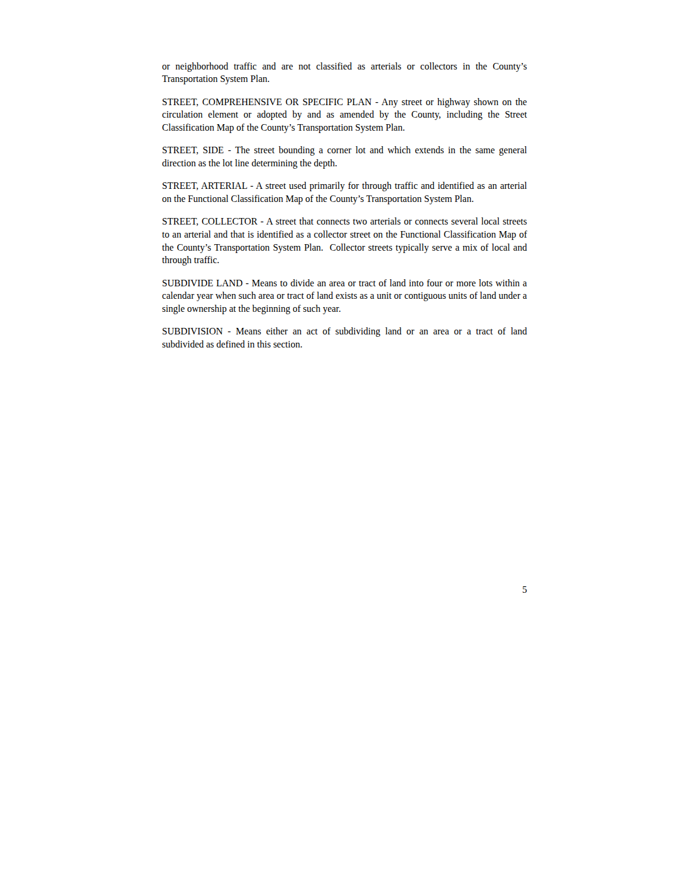or neighborhood traffic and are not classified as arterials or collectors in the County’s Transportation System Plan.
STREET, COMPREHENSIVE OR SPECIFIC PLAN - Any street or highway shown on the circulation element or adopted by and as amended by the County, including the Street Classification Map of the County’s Transportation System Plan.
STREET, SIDE - The street bounding a corner lot and which extends in the same general direction as the lot line determining the depth.
STREET, ARTERIAL - A street used primarily for through traffic and identified as an arterial on the Functional Classification Map of the County’s Transportation System Plan.
STREET, COLLECTOR - A street that connects two arterials or connects several local streets to an arterial and that is identified as a collector street on the Functional Classification Map of the County’s Transportation System Plan. Collector streets typically serve a mix of local and through traffic.
SUBDIVIDE LAND - Means to divide an area or tract of land into four or more lots within a calendar year when such area or tract of land exists as a unit or contiguous units of land under a single ownership at the beginning of such year.
SUBDIVISION - Means either an act of subdividing land or an area or a tract of land subdivided as defined in this section.
5